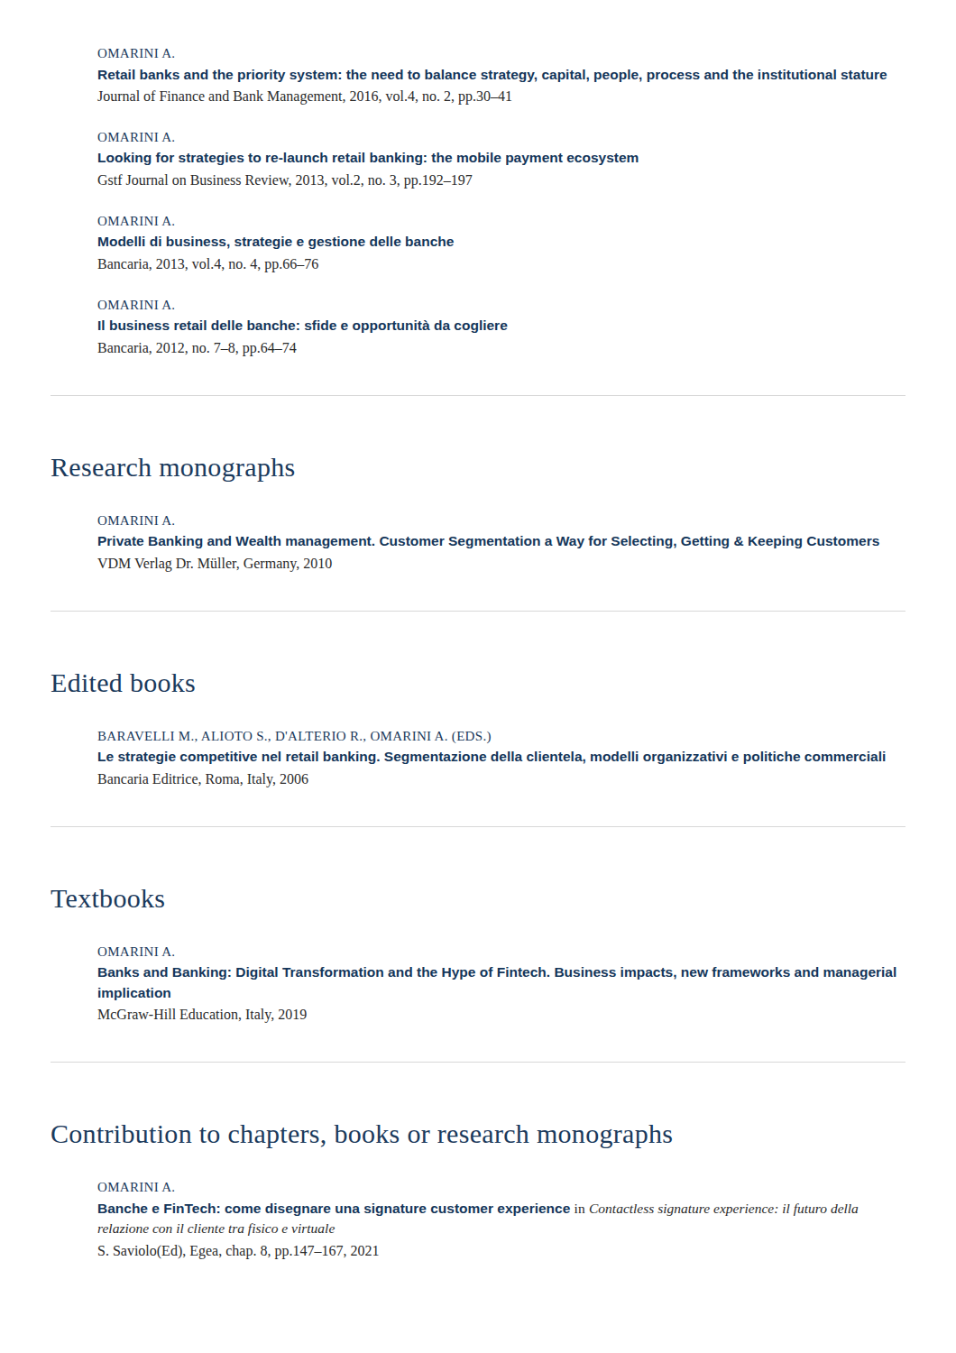Omarini A.
Retail banks and the priority system: the need to balance strategy, capital, people, process and the institutional stature
Journal of Finance and Bank Management, 2016, vol.4, no. 2, pp.30–41
Omarini A.
Looking for strategies to re-launch retail banking: the mobile payment ecosystem
Gstf Journal on Business Review, 2013, vol.2, no. 3, pp.192–197
Omarini A.
Modelli di business, strategie e gestione delle banche
Bancaria, 2013, vol.4, no. 4, pp.66–76
Omarini A.
Il business retail delle banche: sfide e opportunità da cogliere
Bancaria, 2012, no. 7–8, pp.64–74
Research monographs
Omarini A.
Private Banking and Wealth management. Customer Segmentation a Way for Selecting, Getting & Keeping Customers
VDM Verlag Dr. Müller, Germany, 2010
Edited books
Baravelli M., Alioto S., D'Alterio R., Omarini A. (Eds.)
Le strategie competitive nel retail banking. Segmentazione della clientela, modelli organizzativi e politiche commerciali
Bancaria Editrice, Roma, Italy, 2006
Textbooks
Omarini A.
Banks and Banking: Digital Transformation and the Hype of Fintech. Business impacts, new frameworks and managerial implication
McGraw-Hill Education, Italy, 2019
Contribution to chapters, books or research monographs
Omarini A.
Banche e FinTech: come disegnare una signature customer experience in Contactless signature experience: il futuro della relazione con il cliente tra fisico e virtuale
S. Saviolo(Ed), Egea, chap. 8, pp.147–167, 2021